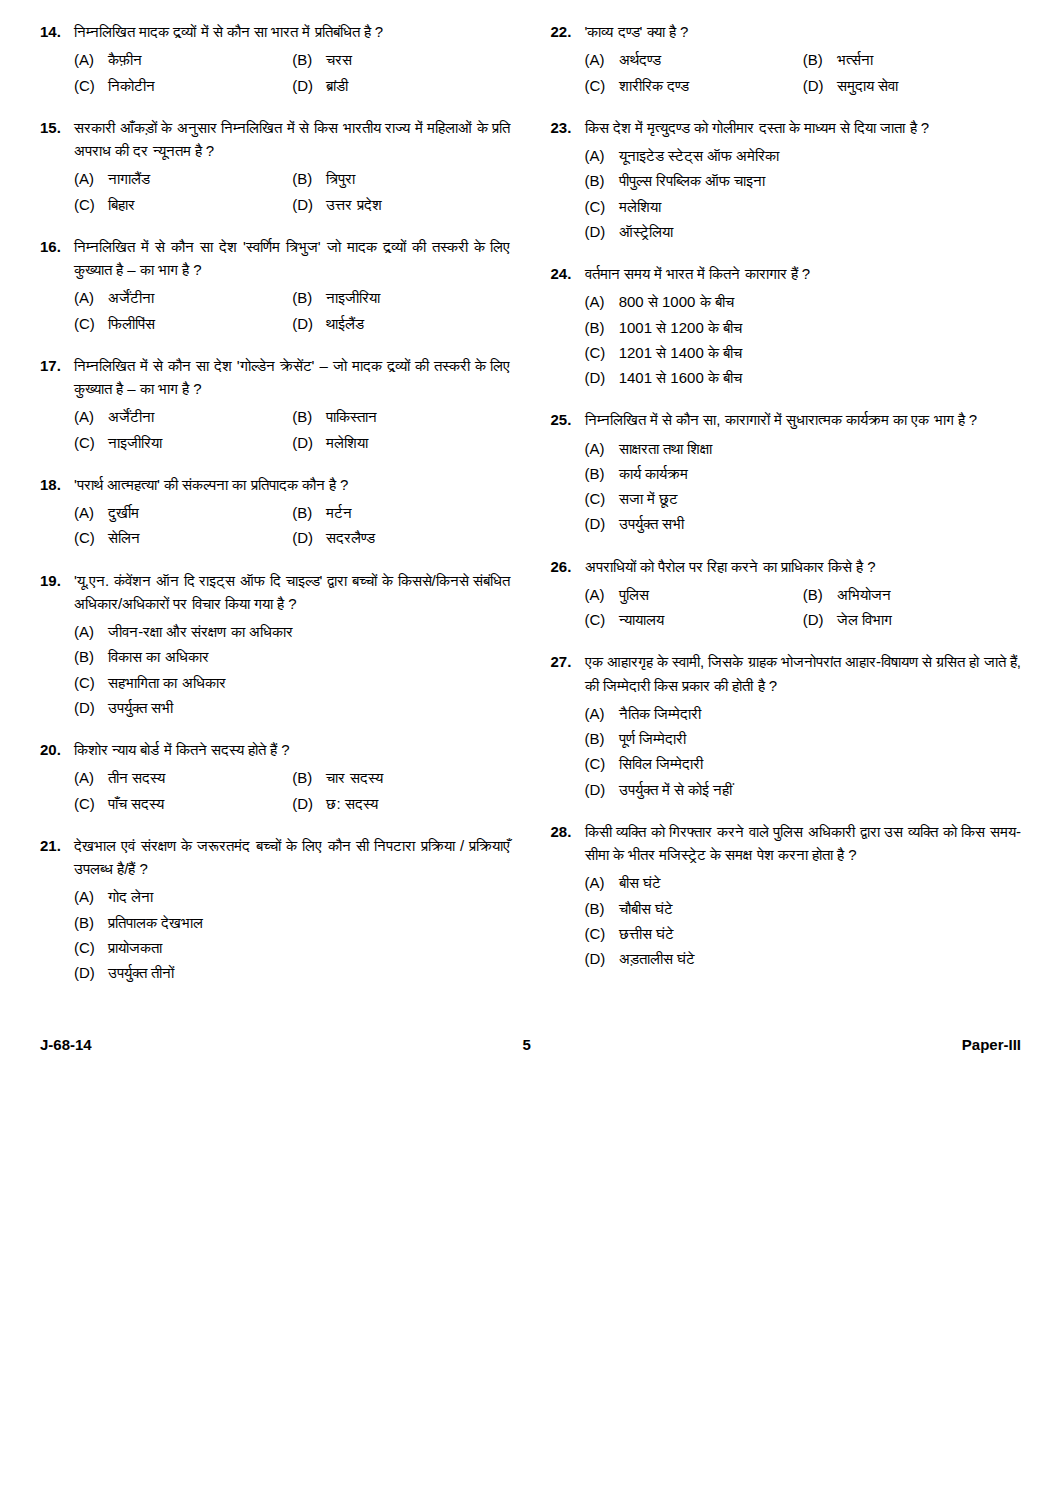14.
निम्नलिखित मादक द्रव्यों में से कौन सा भारत में प्रतिबंधित है ?
(A) कैफ़ीन
(B) चरस
(C) निकोटीन
(D) ब्रांडी
15.
सरकारी आँकड़ों के अनुसार निम्नलिखित में से किस भारतीय राज्य में महिलाओं के प्रति अपराध की दर न्यूनतम है ?
(A) नागालैंड
(B) त्रिपुरा
(C) बिहार
(D) उत्तर प्रदेश
16.
निम्नलिखित में से कौन सा देश 'स्वर्णिम त्रिभुज' जो मादक द्रव्यों की तस्करी के लिए कुख्यात है – का भाग है ?
(A) अर्जेंटीना
(B) नाइजीरिया
(C) फिलीपिंस
(D) थाईलैंड
17.
निम्नलिखित में से कौन सा देश 'गोल्डेन क्रेसेंट' – जो मादक द्रव्यों की तस्करी के लिए कुख्यात है – का भाग है ?
(A) अर्जेंटीना
(B) पाकिस्तान
(C) नाइजीरिया
(D) मलेशिया
18.
'परार्थ आत्महत्या' की संकल्पना का प्रतिपादक कौन है ?
(A) दुर्खीम
(B) मर्टन
(C) सेलिन
(D) सदरलैण्ड
19.
'यू.एन. कंवेंशन ऑन दि राइट्स ऑफ दि चाइल्ड' द्वारा बच्चों के किससे/किनसे संबंधित अधिकार/अधिकारों पर विचार किया गया है ?
(A) जीवन-रक्षा और संरक्षण का अधिकार
(B) विकास का अधिकार
(C) सहभागिता का अधिकार
(D) उपर्युक्त सभी
20.
किशोर न्याय बोर्ड में कितने सदस्य होते हैं ?
(A) तीन सदस्य
(B) चार सदस्य
(C) पाँच सदस्य
(D) छ: सदस्य
21.
देखभाल एवं संरक्षण के जरूरतमंद बच्चों के लिए कौन सी निपटारा प्रक्रिया / प्रक्रियाएँ उपलब्ध है/हैं ?
(A) गोद लेना
(B) प्रतिपालक देखभाल
(C) प्रायोजकता
(D) उपर्युक्त तीनों
22.
'काव्य दण्ड' क्या है ?
(A) अर्थदण्ड
(B) भर्त्सना
(C) शारीरिक दण्ड
(D) समुदाय सेवा
23.
किस देश में मृत्युदण्ड को गोलीमार दस्ता के माध्यम से दिया जाता है ?
(A) यूनाइटेड स्टेट्स ऑफ अमेरिका
(B) पीपुल्स रिपब्लिक ऑफ चाइना
(C) मलेशिया
(D) ऑस्ट्रेलिया
24.
वर्तमान समय में भारत में कितने कारागार हैं ?
(A) 800 से 1000 के बीच
(B) 1001 से 1200 के बीच
(C) 1201 से 1400 के बीच
(D) 1401 से 1600 के बीच
25.
निम्नलिखित में से कौन सा, कारागारों में सुधारात्मक कार्यक्रम का एक भाग है ?
(A) साक्षरता तथा शिक्षा
(B) कार्य कार्यक्रम
(C) सजा में छूट
(D) उपर्युक्त सभी
26.
अपराधियों को पैरोल पर रिहा करने का प्राधिकार किसे है ?
(A) पुलिस
(B) अभियोजन
(C) न्यायालय
(D) जेल विभाग
27.
एक आहारगृह के स्वामी, जिसके ग्राहक भोजनोपरांत आहार-विषायण से ग्रसित हो जाते हैं, की जिम्मेदारी किस प्रकार की होती है ?
(A) नैतिक जिम्मेदारी
(B) पूर्ण जिम्मेदारी
(C) सिविल जिम्मेदारी
(D) उपर्युक्त में से कोई नहीं
28.
किसी व्यक्ति को गिरफ्तार करने वाले पुलिस अधिकारी द्वारा उस व्यक्ति को किस समय-सीमा के भीतर मजिस्ट्रेट के समक्ष पेश करना होता है ?
(A) बीस घंटे
(B) चौबीस घंटे
(C) छत्तीस घंटे
(D) अड़तालीस घंटे
J-68-14
5
Paper-III